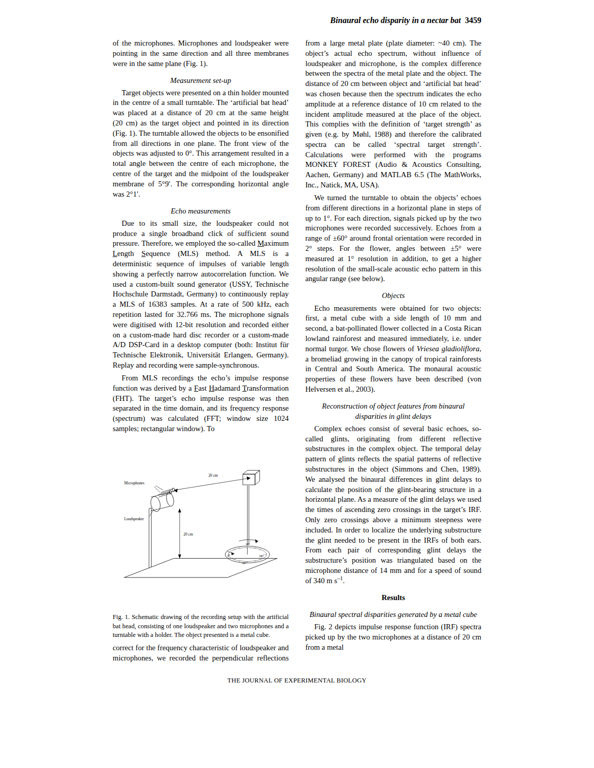Binaural echo disparity in a nectar bat 3459
of the microphones. Microphones and loudspeaker were pointing in the same direction and all three membranes were in the same plane (Fig. 1).
Measurement set-up
Target objects were presented on a thin holder mounted in the centre of a small turntable. The ‘artificial bat head’ was placed at a distance of 20 cm at the same height (20 cm) as the target object and pointed in its direction (Fig. 1). The turntable allowed the objects to be ensonified from all directions in one plane. The front view of the objects was adjusted to 0°. This arrangement resulted in a total angle between the centre of each microphone, the centre of the target and the midpoint of the loudspeaker membrane of 5°9′. The corresponding horizontal angle was 2°1′.
Echo measurements
Due to its small size, the loudspeaker could not produce a single broadband click of sufficient sound pressure. Therefore, we employed the so-called Maximum Length Sequence (MLS) method. A MLS is a deterministic sequence of impulses of variable length showing a perfectly narrow autocorrelation function. We used a custom-built sound generator (USSY, Technische Hochschule Darmstadt, Germany) to continuously replay a MLS of 16383 samples. At a rate of 500 kHz, each repetition lasted for 32.766 ms. The microphone signals were digitised with 12-bit resolution and recorded either on a custom-made hard disc recorder or a custom-made A/D DSP-Card in a desktop computer (both: Institut für Technische Elektronik, Universität Erlangen, Germany). Replay and recording were sample-synchronous.
From MLS recordings the echo’s impulse response function was derived by a Fast Hadamard Transformation (FHT). The target’s echo impulse response was then separated in the time domain, and its frequency response (spectrum) was calculated (FFT; window size 1024 samples; rectangular window). To
Microphones Loudspeaker 20 cm 20 cm 90° 0° 180° –90°
Fig. 1. Schematic drawing of the recording setup with the artificial bat head, consisting of one loudspeaker and two microphones and a turntable with a holder. The object presented is a metal cube.
correct for the frequency characteristic of loudspeaker and microphones, we recorded the perpendicular reflections from a large metal plate (plate diameter: ~40 cm). The object’s actual echo spectrum, without influence of loudspeaker and microphone, is the complex difference between the spectra of the metal plate and the object. The distance of 20 cm between object and ‘artificial bat head’ was chosen because then the spectrum indicates the echo amplitude at a reference distance of 10 cm related to the incident amplitude measured at the place of the object. This complies with the definition of ‘target strength’ as given (e.g. by Møhl, 1988) and therefore the calibrated spectra can be called ‘spectral target strength’. Calculations were performed with the programs MONKEY FOREST (Audio & Acoustics Consulting, Aachen, Germany) and MATLAB 6.5 (The MathWorks, Inc., Natick, MA, USA).
We turned the turntable to obtain the objects’ echoes from different directions in a horizontal plane in steps of up to 1°. For each direction, signals picked up by the two microphones were recorded successively. Echoes from a range of ±60° around frontal orientation were recorded in 2° steps. For the flower, angles between ±5° were measured at 1° resolution in addition, to get a higher resolution of the small-scale acoustic echo pattern in this angular range (see below).
Objects
Echo measurements were obtained for two objects: first, a metal cube with a side length of 10 mm and second, a bat-pollinated flower collected in a Costa Rican lowland rainforest and measured immediately, i.e. under normal turgor. We chose flowers of Vriesea gladioliflora, a bromeliad growing in the canopy of tropical rainforests in Central and South America. The monaural acoustic properties of these flowers have been described (von Helversen et al., 2003).
Reconstruction of object features from binaural disparities in glint delays
Complex echoes consist of several basic echoes, so-called glints, originating from different reflective substructures in the complex object. The temporal delay pattern of glints reflects the spatial patterns of reflective substructures in the object (Simmons and Chen, 1989). We analysed the binaural differences in glint delays to calculate the position of the glint-bearing structure in a horizontal plane. As a measure of the glint delays we used the times of ascending zero crossings in the target’s IRF. Only zero crossings above a minimum steepness were included. In order to localize the underlying substructure the glint needed to be present in the IRFs of both ears. From each pair of corresponding glint delays the substructure’s position was triangulated based on the microphone distance of 14 mm and for a speed of sound of 340 m s–1.
Results
Binaural spectral disparities generated by a metal cube
Fig. 2 depicts impulse response function (IRF) spectra picked up by the two microphones at a distance of 20 cm from a metal
THE JOURNAL OF EXPERIMENTAL BIOLOGY